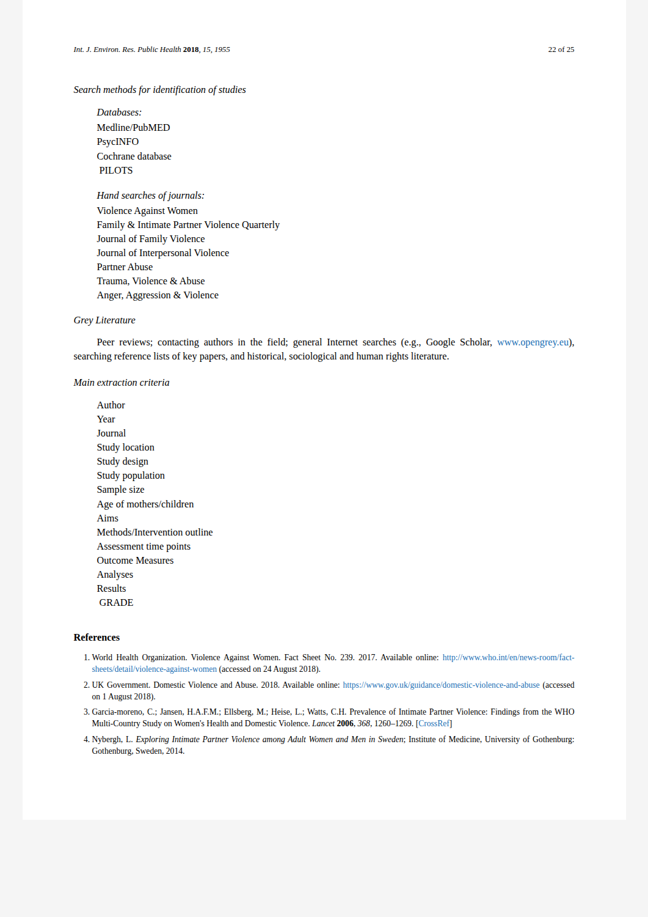Int. J. Environ. Res. Public Health 2018, 15, 1955
22 of 25
Search methods for identification of studies
Databases:
Medline/PubMED
PsycINFO
Cochrane database
PILOTS
Hand searches of journals:
Violence Against Women
Family & Intimate Partner Violence Quarterly
Journal of Family Violence
Journal of Interpersonal Violence
Partner Abuse
Trauma, Violence & Abuse
Anger, Aggression & Violence
Grey Literature
Peer reviews; contacting authors in the field; general Internet searches (e.g., Google Scholar, www.opengrey.eu), searching reference lists of key papers, and historical, sociological and human rights literature.
Main extraction criteria
Author
Year
Journal
Study location
Study design
Study population
Sample size
Age of mothers/children
Aims
Methods/Intervention outline
Assessment time points
Outcome Measures
Analyses
Results
GRADE
References
World Health Organization. Violence Against Women. Fact Sheet No. 239. 2017. Available online: http://www.who.int/en/news-room/fact-sheets/detail/violence-against-women (accessed on 24 August 2018).
UK Government. Domestic Violence and Abuse. 2018. Available online: https://www.gov.uk/guidance/domestic-violence-and-abuse (accessed on 1 August 2018).
Garcia-moreno, C.; Jansen, H.A.F.M.; Ellsberg, M.; Heise, L.; Watts, C.H. Prevalence of Intimate Partner Violence: Findings from the WHO Multi-Country Study on Women's Health and Domestic Violence. Lancet 2006, 368, 1260–1269. [CrossRef]
Nybergh, L. Exploring Intimate Partner Violence among Adult Women and Men in Sweden; Institute of Medicine, University of Gothenburg: Gothenburg, Sweden, 2014.